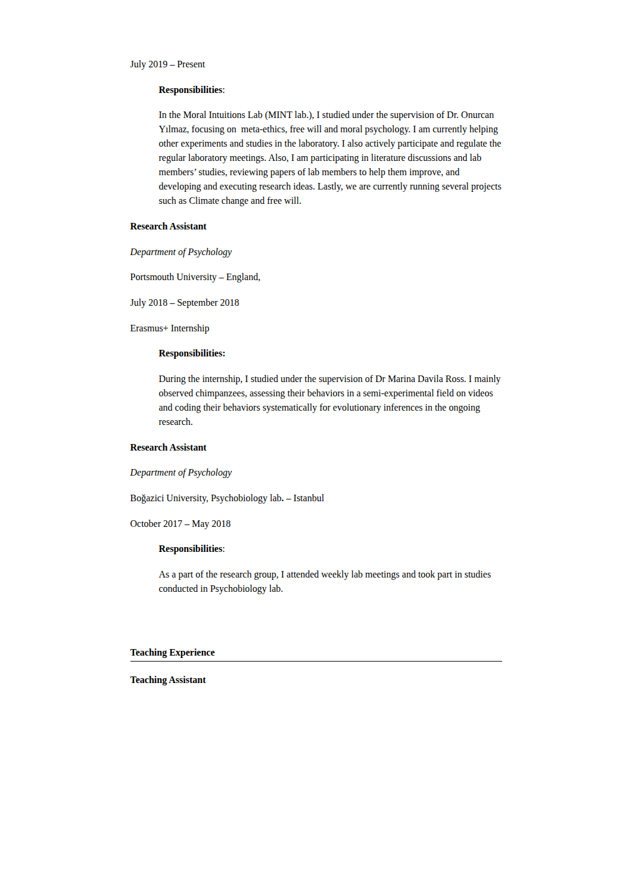July 2019 – Present
Responsibilities:
In the Moral Intuitions Lab (MINT lab.), I studied under the supervision of Dr. Onurcan Yılmaz, focusing on meta-ethics, free will and moral psychology. I am currently helping other experiments and studies in the laboratory. I also actively participate and regulate the regular laboratory meetings. Also, I am participating in literature discussions and lab members’ studies, reviewing papers of lab members to help them improve, and developing and executing research ideas. Lastly, we are currently running several projects such as Climate change and free will.
Research Assistant
Department of Psychology
Portsmouth University – England,
July 2018 – September 2018
Erasmus+ Internship
Responsibilities:
During the internship, I studied under the supervision of Dr Marina Davila Ross. I mainly observed chimpanzees, assessing their behaviors in a semi-experimental field on videos and coding their behaviors systematically for evolutionary inferences in the ongoing research.
Research Assistant
Department of Psychology
Boğazici University, Psychobiology lab. – Istanbul
October 2017 – May 2018
Responsibilities:
As a part of the research group, I attended weekly lab meetings and took part in studies conducted in Psychobiology lab.
Teaching Experience
Teaching Assistant